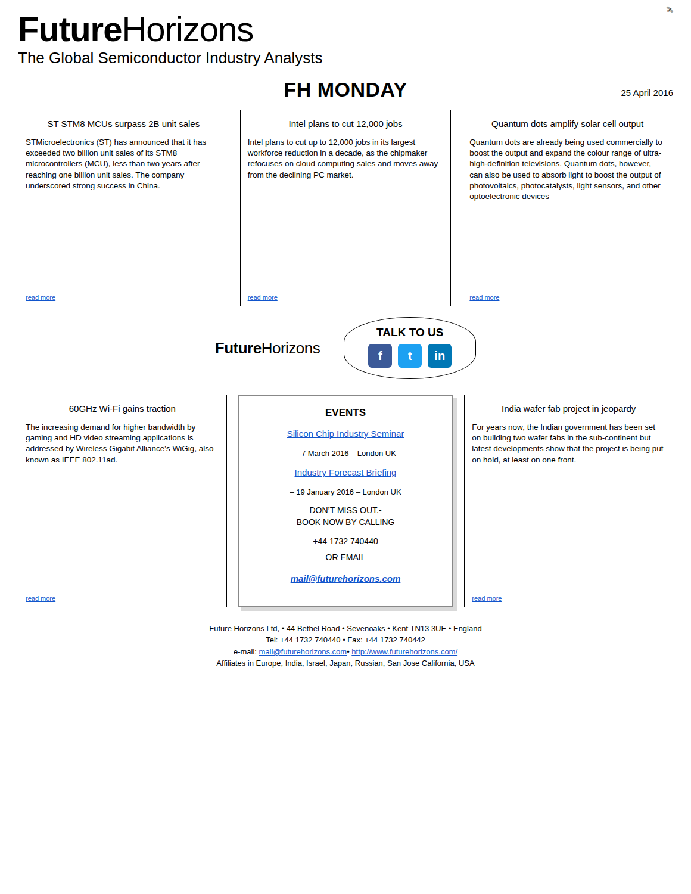🛰
Future Horizons
The Global Semiconductor Industry Analysts
FH MONDAY
25 April 2016
ST STM8 MCUs surpass 2B unit sales
STMicroelectronics (ST) has announced that it has exceeded two billion unit sales of its STM8 microcontrollers (MCU), less than two years after reaching one billion unit sales. The company underscored strong success in China.
read more
Intel plans to cut 12,000 jobs
Intel plans to cut up to 12,000 jobs in its largest workforce reduction in a decade, as the chipmaker refocuses on cloud computing sales and moves away from the declining PC market.
read more
Quantum dots amplify solar cell output
Quantum dots are already being used commercially to boost the output and expand the colour range of ultra-high-definition televisions. Quantum dots, however, can also be used to absorb light to boost the output of photovoltaics, photocatalysts, light sensors, and other optoelectronic devices
read more
Future Horizons
TALK TO US
f t in
60GHz Wi-Fi gains traction
The increasing demand for higher bandwidth by gaming and HD video streaming applications is addressed by Wireless Gigabit Alliance's WiGig, also known as IEEE 802.11ad.
read more
EVENTS
Silicon Chip Industry Seminar
– 7 March 2016 – London UK
Industry Forecast Briefing
– 19 January 2016 – London UK
DON’T MISS OUT.-
BOOK NOW BY CALLING
+44 1732 740440
OR EMAIL
mail@futurehorizons.com
India wafer fab project in jeopardy
For years now, the Indian government has been set on building two wafer fabs in the sub-continent but latest developments show that the project is being put on hold, at least on one front.
read more
Future Horizons Ltd, • 44 Bethel Road • Sevenoaks • Kent TN13 3UE • England
Tel: +44 1732 740440 • Fax: +44 1732 740442
e-mail: mail@futurehorizons.com• http://www.futurehorizons.com/
Affiliates in Europe, India, Israel, Japan, Russian, San Jose California, USA